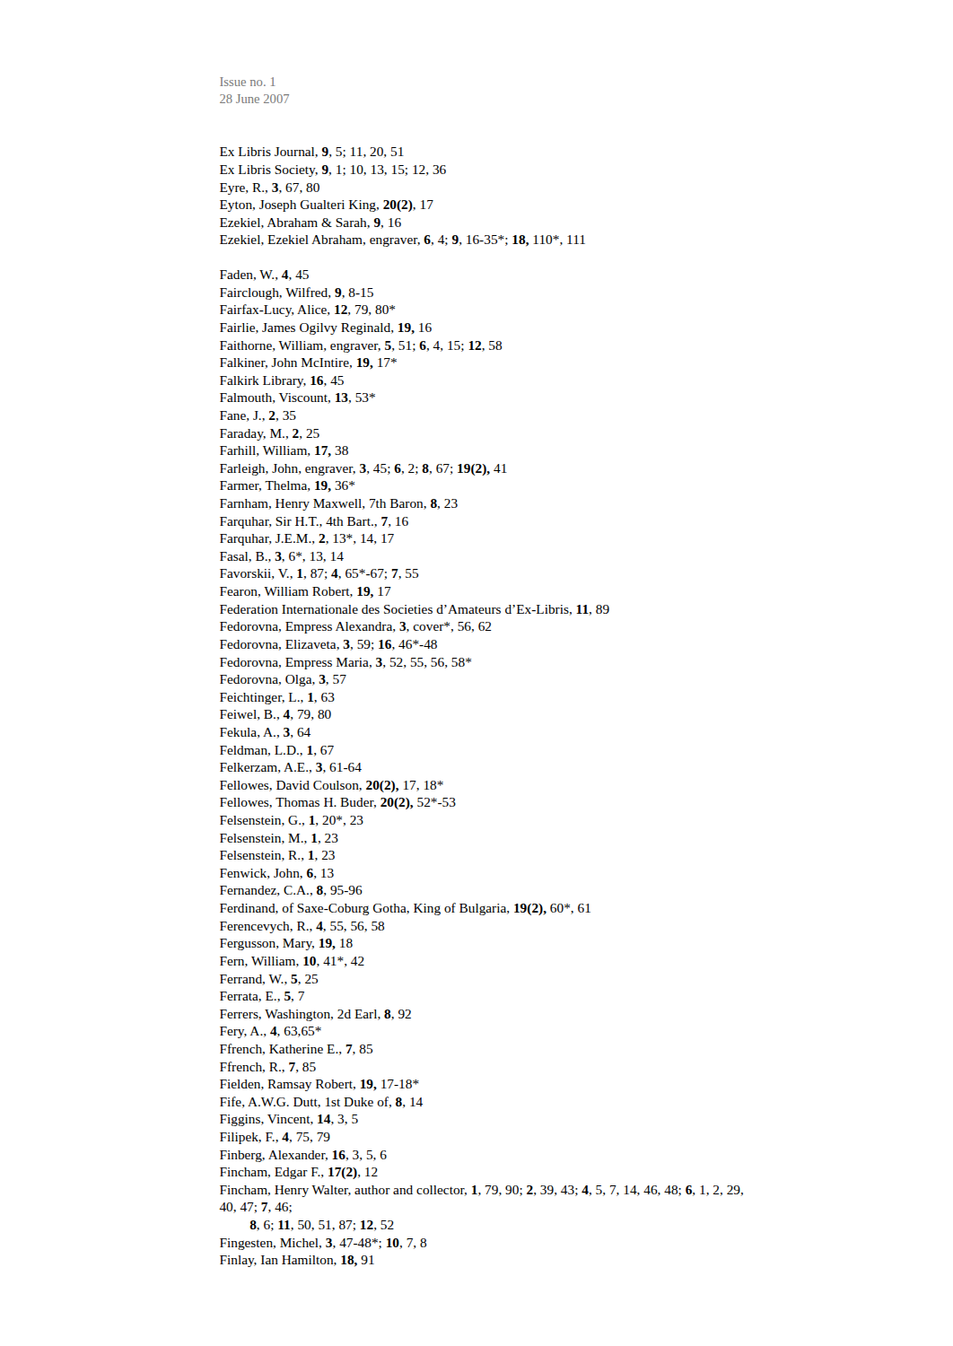Issue no. 1
28 June 2007
Ex Libris Journal, 9, 5; 11, 20, 51
Ex Libris Society, 9, 1; 10, 13, 15; 12, 36
Eyre, R., 3, 67, 80
Eyton, Joseph Gualteri King, 20(2), 17
Ezekiel, Abraham & Sarah, 9, 16
Ezekiel, Ezekiel Abraham, engraver, 6, 4; 9, 16-35*; 18, 110*, 111
Faden, W., 4, 45
Fairclough, Wilfred, 9, 8-15
Fairfax-Lucy, Alice, 12, 79, 80*
Fairlie, James Ogilvy Reginald, 19, 16
Faithorne, William, engraver, 5, 51; 6, 4, 15; 12, 58
Falkiner, John McIntire, 19, 17*
Falkirk Library, 16, 45
Falmouth, Viscount, 13, 53*
Fane, J., 2, 35
Faraday, M., 2, 25
Farhill, William, 17, 38
Farleigh, John, engraver, 3, 45; 6, 2; 8, 67; 19(2), 41
Farmer, Thelma, 19, 36*
Farnham, Henry Maxwell, 7th Baron, 8, 23
Farquhar, Sir H.T., 4th Bart., 7, 16
Farquhar, J.E.M., 2, 13*, 14, 17
Fasal, B., 3, 6*, 13, 14
Favorskii, V., 1, 87; 4, 65*-67; 7, 55
Fearon, William Robert, 19, 17
Federation Internationale des Societies d’Amateurs d’Ex-Libris, 11, 89
Fedorovna, Empress Alexandra, 3, cover*, 56, 62
Fedorovna, Elizaveta, 3, 59; 16, 46*-48
Fedorovna, Empress Maria, 3, 52, 55, 56, 58*
Fedorovna, Olga, 3, 57
Feichtinger, L., 1, 63
Feiwel, B., 4, 79, 80
Fekula, A., 3, 64
Feldman, L.D., 1, 67
Felkerzam, A.E., 3, 61-64
Fellowes, David Coulson, 20(2), 17, 18*
Fellowes, Thomas H. Buder, 20(2), 52*-53
Felsenstein, G., 1, 20*, 23
Felsenstein, M., 1, 23
Felsenstein, R., 1, 23
Fenwick, John, 6, 13
Fernandez, C.A., 8, 95-96
Ferdinand, of Saxe-Coburg Gotha, King of Bulgaria, 19(2), 60*, 61
Ferencevych, R., 4, 55, 56, 58
Fergusson, Mary, 19, 18
Fern, William, 10, 41*, 42
Ferrand, W., 5, 25
Ferrata, E., 5, 7
Ferrers, Washington, 2d Earl, 8, 92
Fery, A., 4, 63,65*
Ffrench, Katherine E., 7, 85
Ffrench, R., 7, 85
Fielden, Ramsay Robert, 19, 17-18*
Fife, A.W.G. Dutt, 1st Duke of, 8, 14
Figgins, Vincent, 14, 3, 5
Filipek, F., 4, 75, 79
Finberg, Alexander, 16, 3, 5, 6
Fincham, Edgar F., 17(2), 12
Fincham, Henry Walter, author and collector, 1, 79, 90; 2, 39, 43; 4, 5, 7, 14, 46, 48; 6, 1, 2, 29, 40, 47; 7, 46;
8, 6; 11, 50, 51, 87; 12, 52
Fingesten, Michel, 3, 47-48*; 10, 7, 8
Finlay, Ian Hamilton, 18, 91